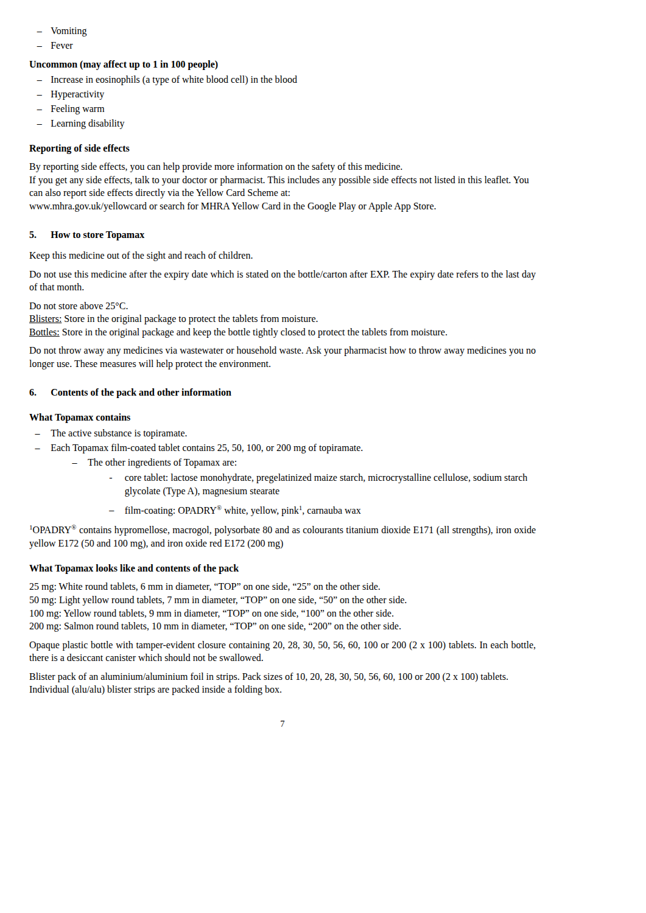Vomiting
Fever
Uncommon (may affect up to 1 in 100 people)
Increase in eosinophils (a type of white blood cell) in the blood
Hyperactivity
Feeling warm
Learning disability
Reporting of side effects
By reporting side effects, you can help provide more information on the safety of this medicine.
If you get any side effects, talk to your doctor or pharmacist. This includes any possible side effects not listed in this leaflet. You can also report side effects directly via the Yellow Card Scheme at:
www.mhra.gov.uk/yellowcard or search for MHRA Yellow Card in the Google Play or Apple App Store.
5. How to store Topamax
Keep this medicine out of the sight and reach of children.
Do not use this medicine after the expiry date which is stated on the bottle/carton after EXP. The expiry date refers to the last day of that month.
Do not store above 25°C.
Blisters: Store in the original package to protect the tablets from moisture.
Bottles: Store in the original package and keep the bottle tightly closed to protect the tablets from moisture.
Do not throw away any medicines via wastewater or household waste. Ask your pharmacist how to throw away medicines you no longer use. These measures will help protect the environment.
6. Contents of the pack and other information
What Topamax contains
The active substance is topiramate.
Each Topamax film-coated tablet contains 25, 50, 100, or 200 mg of topiramate.
The other ingredients of Topamax are:
core tablet: lactose monohydrate, pregelatinized maize starch, microcrystalline cellulose, sodium starch glycolate (Type A), magnesium stearate
film-coating: OPADRY® white, yellow, pink1, carnauba wax
1OPADRY® contains hypromellose, macrogol, polysorbate 80 and as colourants titanium dioxide E171 (all strengths), iron oxide yellow E172 (50 and 100 mg), and iron oxide red E172 (200 mg)
What Topamax looks like and contents of the pack
25 mg: White round tablets, 6 mm in diameter, “TOP” on one side, “25” on the other side.
50 mg: Light yellow round tablets, 7 mm in diameter, “TOP” on one side, “50” on the other side.
100 mg: Yellow round tablets, 9 mm in diameter, “TOP” on one side, “100” on the other side.
200 mg: Salmon round tablets, 10 mm in diameter, “TOP” on one side, “200” on the other side.
Opaque plastic bottle with tamper-evident closure containing 20, 28, 30, 50, 56, 60, 100 or 200 (2 x 100) tablets. In each bottle, there is a desiccant canister which should not be swallowed.
Blister pack of an aluminium/aluminium foil in strips. Pack sizes of 10, 20, 28, 30, 50, 56, 60, 100 or 200 (2 x 100) tablets.
Individual (alu/alu) blister strips are packed inside a folding box.
7